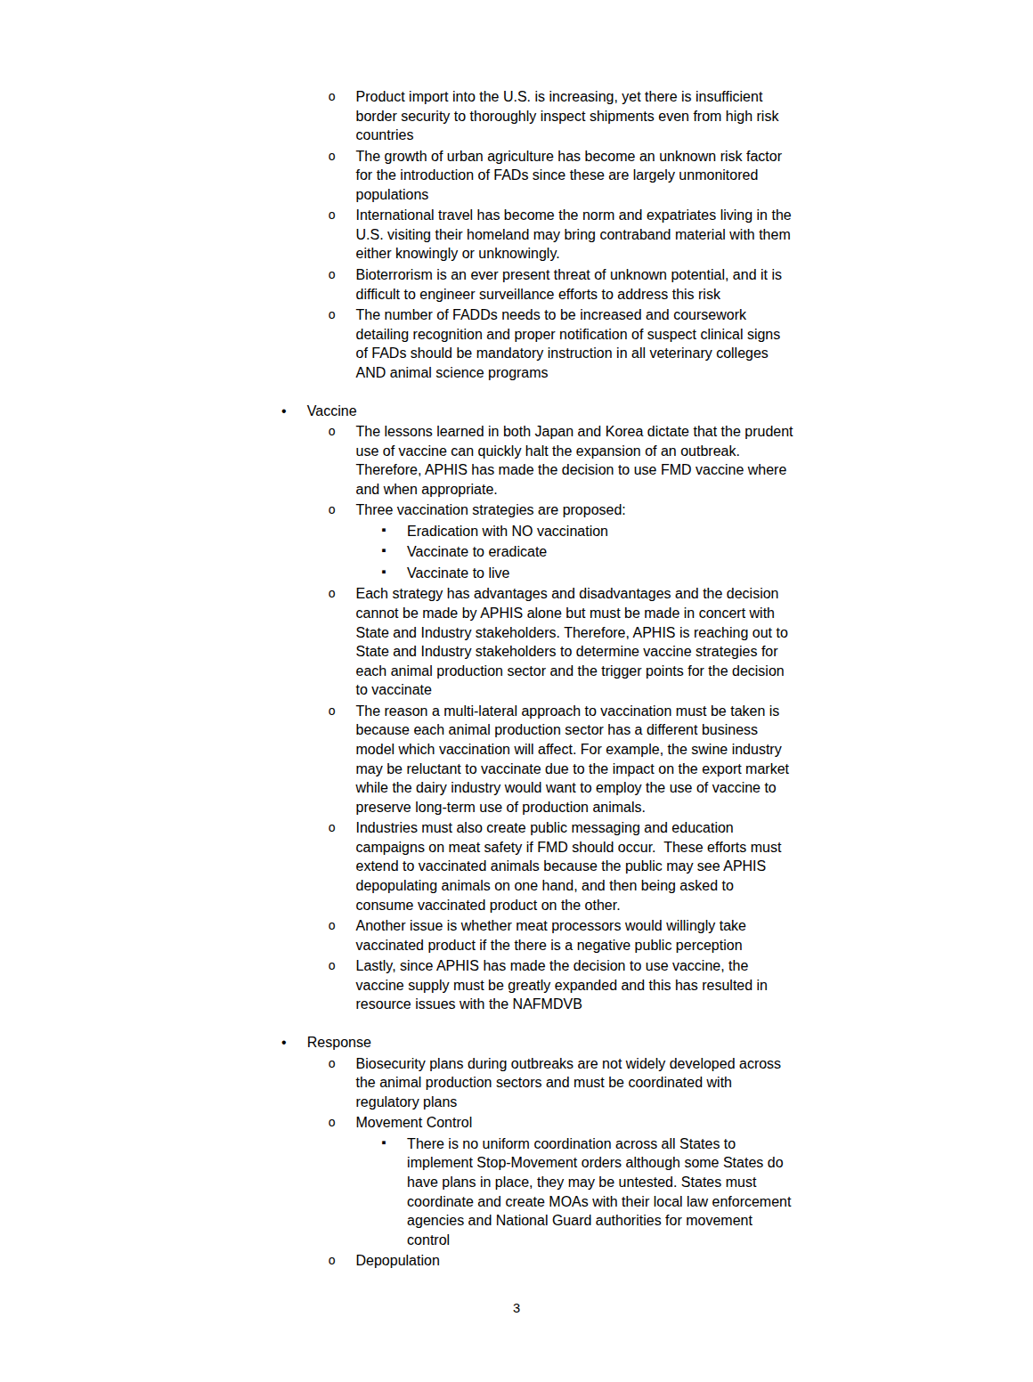Product import into the U.S. is increasing, yet there is insufficient border security to thoroughly inspect shipments even from high risk countries
The growth of urban agriculture has become an unknown risk factor for the introduction of FADs since these are largely unmonitored populations
International travel has become the norm and expatriates living in the U.S. visiting their homeland may bring contraband material with them either knowingly or unknowingly.
Bioterrorism is an ever present threat of unknown potential, and it is difficult to engineer surveillance efforts to address this risk
The number of FADDs needs to be increased and coursework detailing recognition and proper notification of suspect clinical signs of FADs should be mandatory instruction in all veterinary colleges AND animal science programs
Vaccine
The lessons learned in both Japan and Korea dictate that the prudent use of vaccine can quickly halt the expansion of an outbreak. Therefore, APHIS has made the decision to use FMD vaccine where and when appropriate.
Three vaccination strategies are proposed:
Eradication with NO vaccination
Vaccinate to eradicate
Vaccinate to live
Each strategy has advantages and disadvantages and the decision cannot be made by APHIS alone but must be made in concert with State and Industry stakeholders. Therefore, APHIS is reaching out to State and Industry stakeholders to determine vaccine strategies for each animal production sector and the trigger points for the decision to vaccinate
The reason a multi-lateral approach to vaccination must be taken is because each animal production sector has a different business model which vaccination will affect. For example, the swine industry may be reluctant to vaccinate due to the impact on the export market while the dairy industry would want to employ the use of vaccine to preserve long-term use of production animals.
Industries must also create public messaging and education campaigns on meat safety if FMD should occur. These efforts must extend to vaccinated animals because the public may see APHIS depopulating animals on one hand, and then being asked to consume vaccinated product on the other.
Another issue is whether meat processors would willingly take vaccinated product if the there is a negative public perception
Lastly, since APHIS has made the decision to use vaccine, the vaccine supply must be greatly expanded and this has resulted in resource issues with the NAFMDVB
Response
Biosecurity plans during outbreaks are not widely developed across the animal production sectors and must be coordinated with regulatory plans
Movement Control
There is no uniform coordination across all States to implement Stop-Movement orders although some States do have plans in place, they may be untested. States must coordinate and create MOAs with their local law enforcement agencies and National Guard authorities for movement control
Depopulation
3